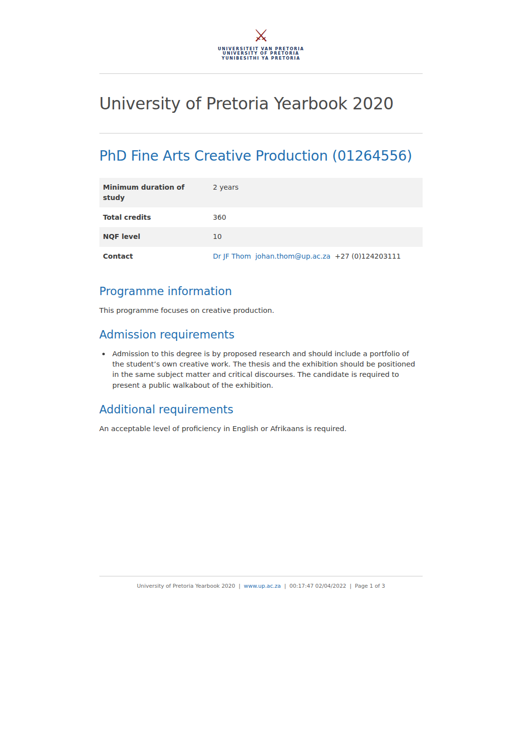⚔
UNIVERSITEIT VAN PRETORIA UNIVERSITY OF PRETORIA YUNIBESITHI YA PRETORIA
University of Pretoria Yearbook 2020
PhD Fine Arts Creative Production (01264556)
| Minimum duration of study | 2 years |
| Total credits | 360 |
| NQF level | 10 |
| Contact | Dr JF Thom johan.thom@up.ac.za +27 (0)124203111 |
Programme information
This programme focuses on creative production.
Admission requirements
Admission to this degree is by proposed research and should include a portfolio of the student’s own creative work. The thesis and the exhibition should be positioned in the same subject matter and critical discourses. The candidate is required to present a public walkabout of the exhibition.
Additional requirements
An acceptable level of proficiency in English or Afrikaans is required.
University of Pretoria Yearbook 2020 | www.up.ac.za | 00:17:47 02/04/2022 | Page 1 of 3